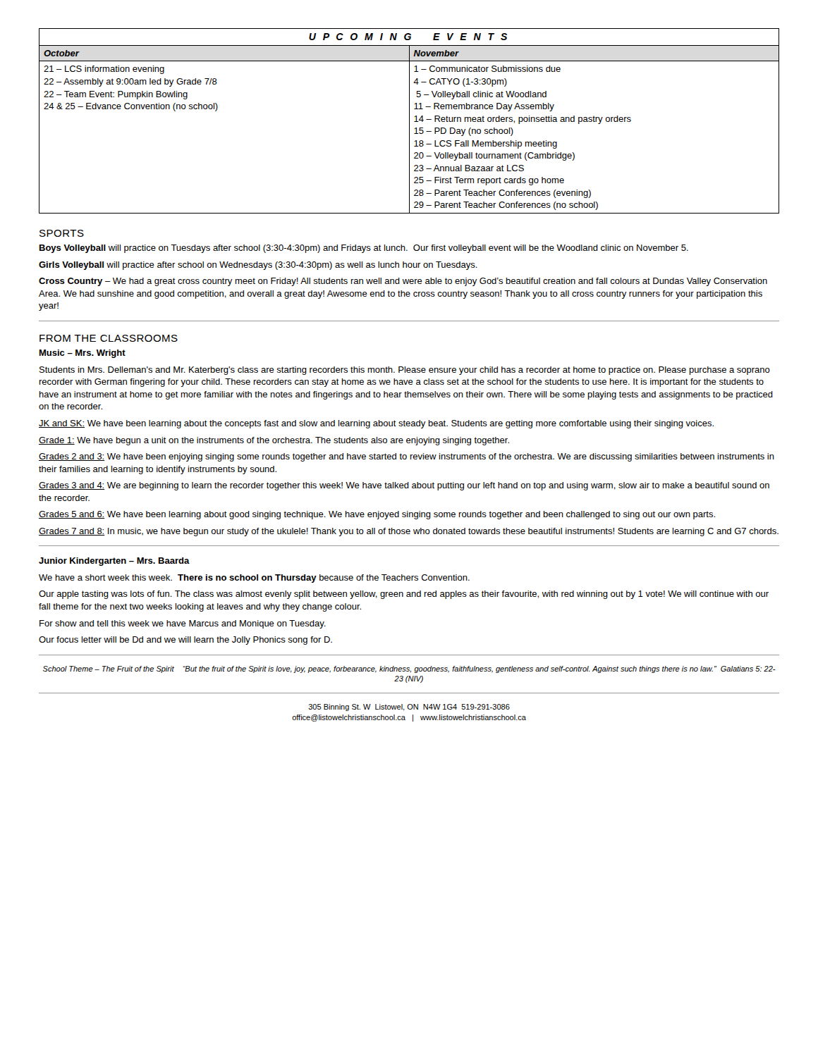| U P C O M I N G E V E N T S |
| --- |
| October | November |
| 21 – LCS information evening 22 – Assembly at 9:00am led by Grade 7/8 22 – Team Event: Pumpkin Bowling 24 & 25 – Edvance Convention (no school) | 1 – Communicator Submissions due 4 – CATYO (1-3:30pm) 5 – Volleyball clinic at Woodland 11 – Remembrance Day Assembly 14 – Return meat orders, poinsettia and pastry orders 15 – PD Day (no school) 18 – LCS Fall Membership meeting 20 – Volleyball tournament (Cambridge) 23 – Annual Bazaar at LCS 25 – First Term report cards go home 28 – Parent Teacher Conferences (evening) 29 – Parent Teacher Conferences (no school) |
SPORTS
Boys Volleyball will practice on Tuesdays after school (3:30-4:30pm) and Fridays at lunch. Our first volleyball event will be the Woodland clinic on November 5.
Girls Volleyball will practice after school on Wednesdays (3:30-4:30pm) as well as lunch hour on Tuesdays.
Cross Country – We had a great cross country meet on Friday! All students ran well and were able to enjoy God’s beautiful creation and fall colours at Dundas Valley Conservation Area. We had sunshine and good competition, and overall a great day! Awesome end to the cross country season! Thank you to all cross country runners for your participation this year!
FROM THE CLASSROOMS
Music – Mrs. Wright
Students in Mrs. Delleman's and Mr. Katerberg's class are starting recorders this month. Please ensure your child has a recorder at home to practice on. Please purchase a soprano recorder with German fingering for your child. These recorders can stay at home as we have a class set at the school for the students to use here. It is important for the students to have an instrument at home to get more familiar with the notes and fingerings and to hear themselves on their own. There will be some playing tests and assignments to be practiced on the recorder.
JK and SK: We have been learning about the concepts fast and slow and learning about steady beat. Students are getting more comfortable using their singing voices.
Grade 1: We have begun a unit on the instruments of the orchestra. The students also are enjoying singing together.
Grades 2 and 3: We have been enjoying singing some rounds together and have started to review instruments of the orchestra. We are discussing similarities between instruments in their families and learning to identify instruments by sound.
Grades 3 and 4: We are beginning to learn the recorder together this week! We have talked about putting our left hand on top and using warm, slow air to make a beautiful sound on the recorder.
Grades 5 and 6: We have been learning about good singing technique. We have enjoyed singing some rounds together and been challenged to sing out our own parts.
Grades 7 and 8: In music, we have begun our study of the ukulele! Thank you to all of those who donated towards these beautiful instruments! Students are learning C and G7 chords.
Junior Kindergarten – Mrs. Baarda
We have a short week this week. There is no school on Thursday because of the Teachers Convention.
Our apple tasting was lots of fun. The class was almost evenly split between yellow, green and red apples as their favourite, with red winning out by 1 vote! We will continue with our fall theme for the next two weeks looking at leaves and why they change colour.
For show and tell this week we have Marcus and Monique on Tuesday.
Our focus letter will be Dd and we will learn the Jolly Phonics song for D.
School Theme – The Fruit of the Spirit “But the fruit of the Spirit is love, joy, peace, forbearance, kindness, goodness, faithfulness, gentleness and self-control. Against such things there is no law.” Galatians 5: 22-23 (NIV)
305 Binning St. W Listowel, ON N4W 1G4 519-291-3086
office@listowelchristianschool.ca | www.listowelchristianschool.ca